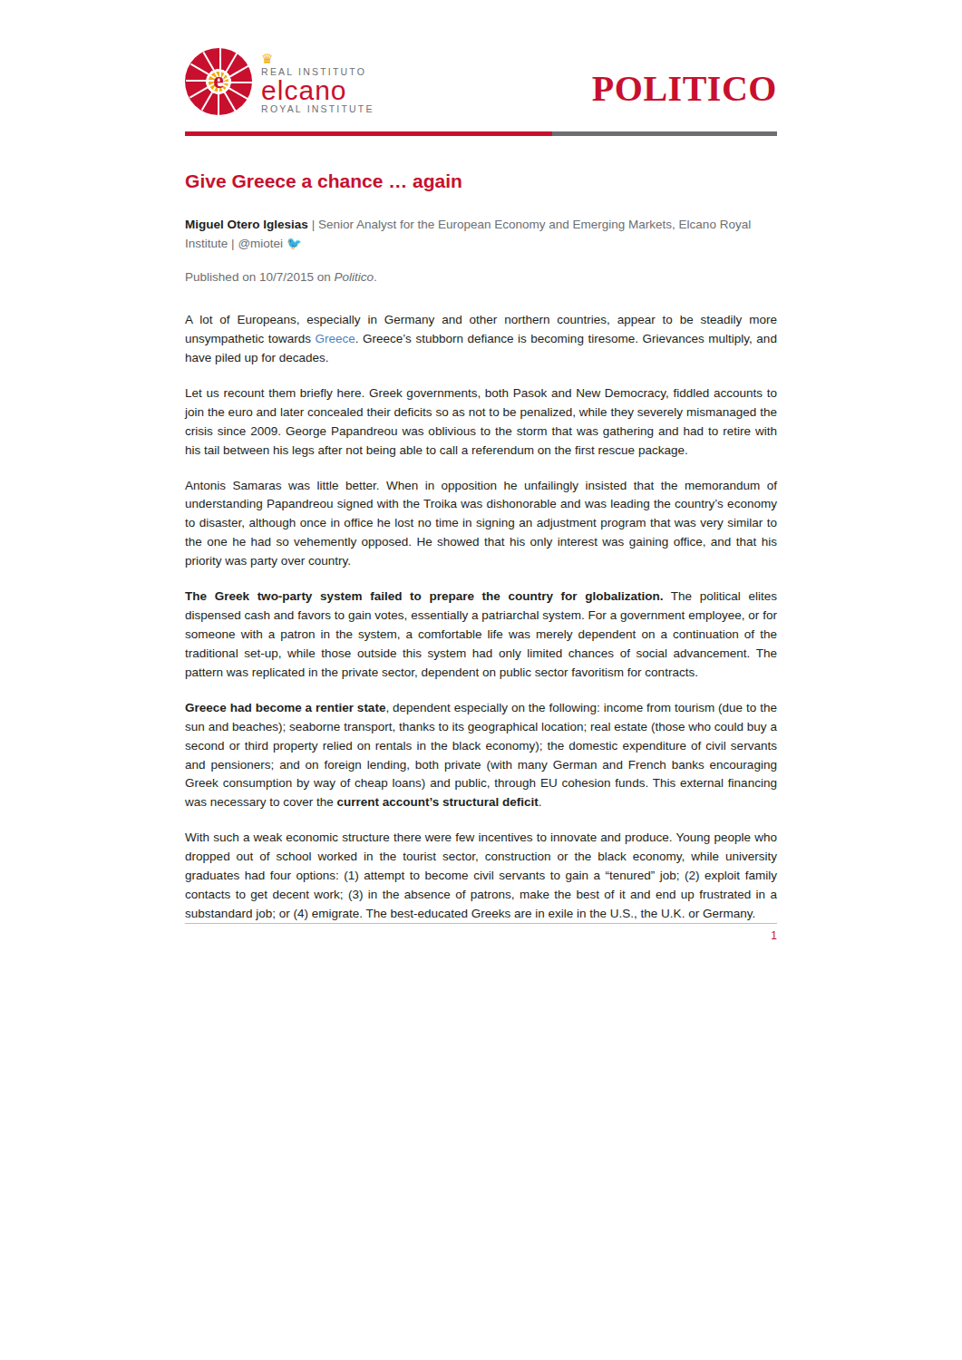e
♛
Real Instituto
elcano
Royal Institute
POLITICO
Give Greece a chance … again
Miguel Otero Iglesias | Senior Analyst for the European Economy and Emerging Markets, Elcano Royal Institute | @miotei 🐦
Published on 10/7/2015 on Politico.
A lot of Europeans, especially in Germany and other northern countries, appear to be steadily more unsympathetic towards Greece. Greece’s stubborn defiance is becoming tiresome. Grievances multiply, and have piled up for decades.
Let us recount them briefly here. Greek governments, both Pasok and New Democracy, fiddled accounts to join the euro and later concealed their deficits so as not to be penalized, while they severely mismanaged the crisis since 2009. George Papandreou was oblivious to the storm that was gathering and had to retire with his tail between his legs after not being able to call a referendum on the first rescue package.
Antonis Samaras was little better. When in opposition he unfailingly insisted that the memorandum of understanding Papandreou signed with the Troika was dishonorable and was leading the country’s economy to disaster, although once in office he lost no time in signing an adjustment program that was very similar to the one he had so vehemently opposed. He showed that his only interest was gaining office, and that his priority was party over country.
The Greek two-party system failed to prepare the country for globalization. The political elites dispensed cash and favors to gain votes, essentially a patriarchal system. For a government employee, or for someone with a patron in the system, a comfortable life was merely dependent on a continuation of the traditional set-up, while those outside this system had only limited chances of social advancement. The pattern was replicated in the private sector, dependent on public sector favoritism for contracts.
Greece had become a rentier state, dependent especially on the following: income from tourism (due to the sun and beaches); seaborne transport, thanks to its geographical location; real estate (those who could buy a second or third property relied on rentals in the black economy); the domestic expenditure of civil servants and pensioners; and on foreign lending, both private (with many German and French banks encouraging Greek consumption by way of cheap loans) and public, through EU cohesion funds. This external financing was necessary to cover the current account’s structural deficit.
With such a weak economic structure there were few incentives to innovate and produce. Young people who dropped out of school worked in the tourist sector, construction or the black economy, while university graduates had four options: (1) attempt to become civil servants to gain a “tenured” job; (2) exploit family contacts to get decent work; (3) in the absence of patrons, make the best of it and end up frustrated in a substandard job; or (4) emigrate. The best-educated Greeks are in exile in the U.S., the U.K. or Germany.
1